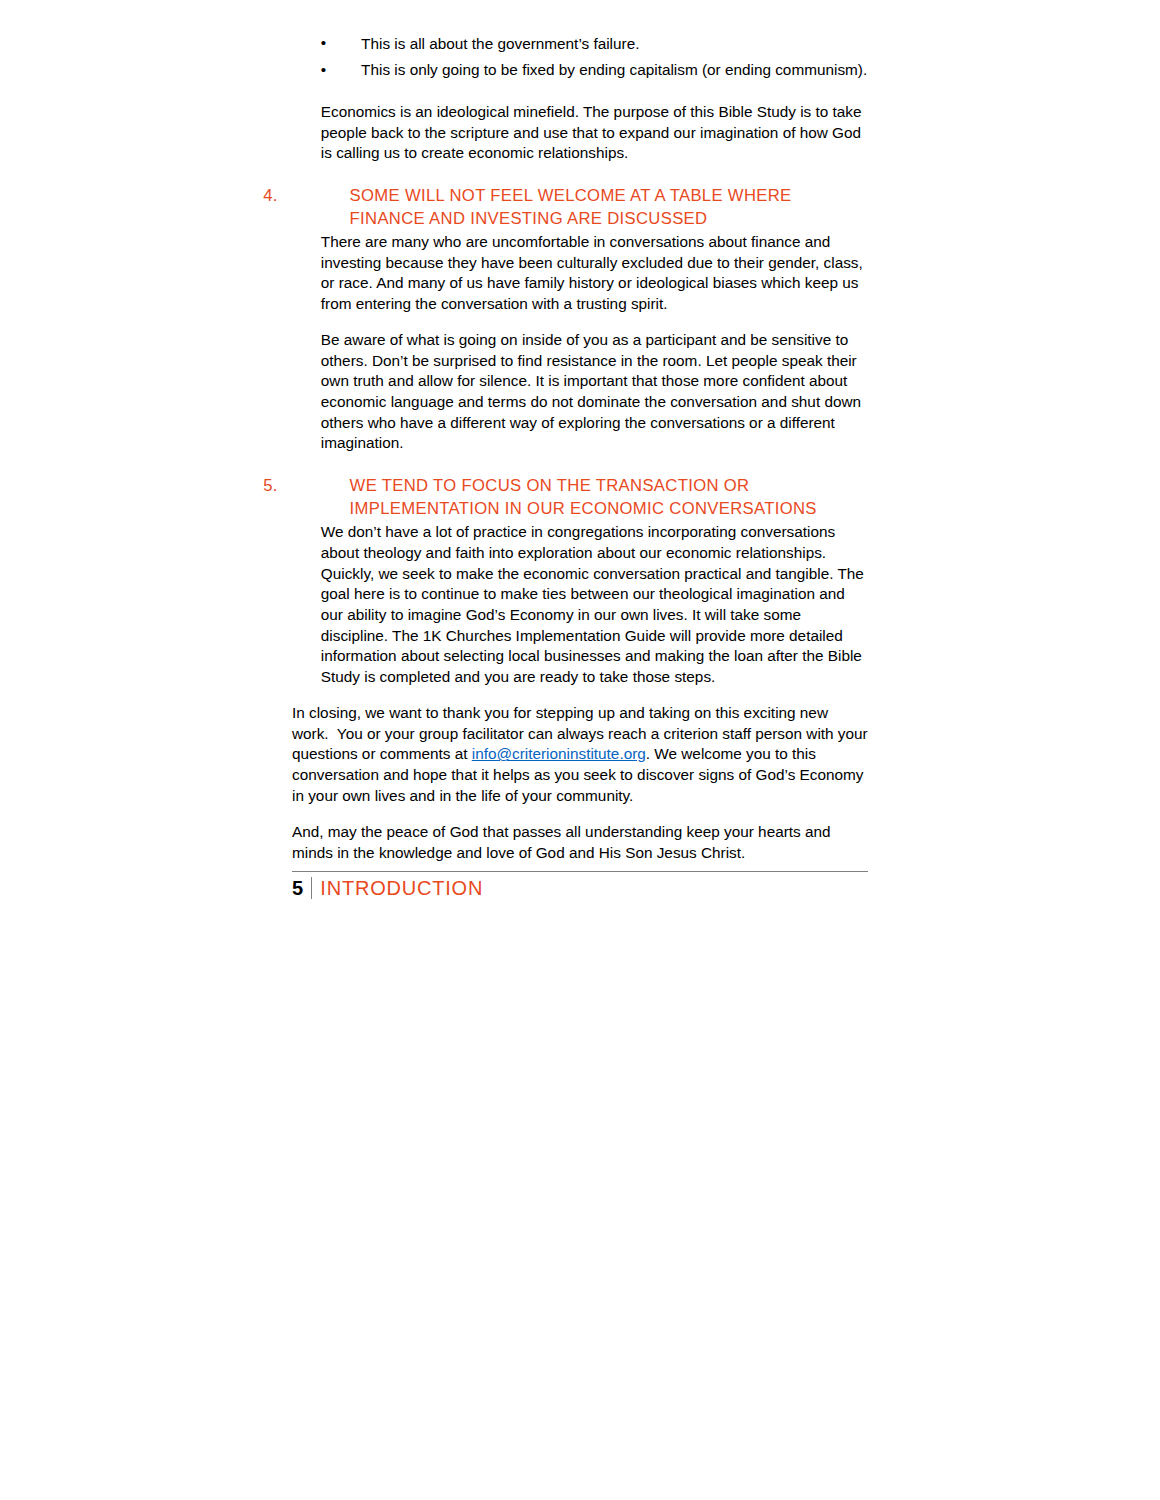This is all about the government’s failure.
This is only going to be fixed by ending capitalism (or ending communism).
Economics is an ideological minefield. The purpose of this Bible Study is to take people back to the scripture and use that to expand our imagination of how God is calling us to create economic relationships.
4. Some will not feel welcome at a table where finance and investing are discussed
There are many who are uncomfortable in conversations about finance and investing because they have been culturally excluded due to their gender, class, or race. And many of us have family history or ideological biases which keep us from entering the conversation with a trusting spirit.
Be aware of what is going on inside of you as a participant and be sensitive to others. Don’t be surprised to find resistance in the room. Let people speak their own truth and allow for silence. It is important that those more confident about economic language and terms do not dominate the conversation and shut down others who have a different way of exploring the conversations or a different imagination.
5. We tend to focus on the transaction or implementation in our economic conversations
We don’t have a lot of practice in congregations incorporating conversations about theology and faith into exploration about our economic relationships. Quickly, we seek to make the economic conversation practical and tangible. The goal here is to continue to make ties between our theological imagination and our ability to imagine God’s Economy in our own lives. It will take some discipline. The 1K Churches Implementation Guide will provide more detailed information about selecting local businesses and making the loan after the Bible Study is completed and you are ready to take those steps.
In closing, we want to thank you for stepping up and taking on this exciting new work. You or your group facilitator can always reach a criterion staff person with your questions or comments at info@criterioninstitute.org. We welcome you to this conversation and hope that it helps as you seek to discover signs of God’s Economy in your own lives and in the life of your community.
And, may the peace of God that passes all understanding keep your hearts and minds in the knowledge and love of God and His Son Jesus Christ.
5 INTRODUCTION